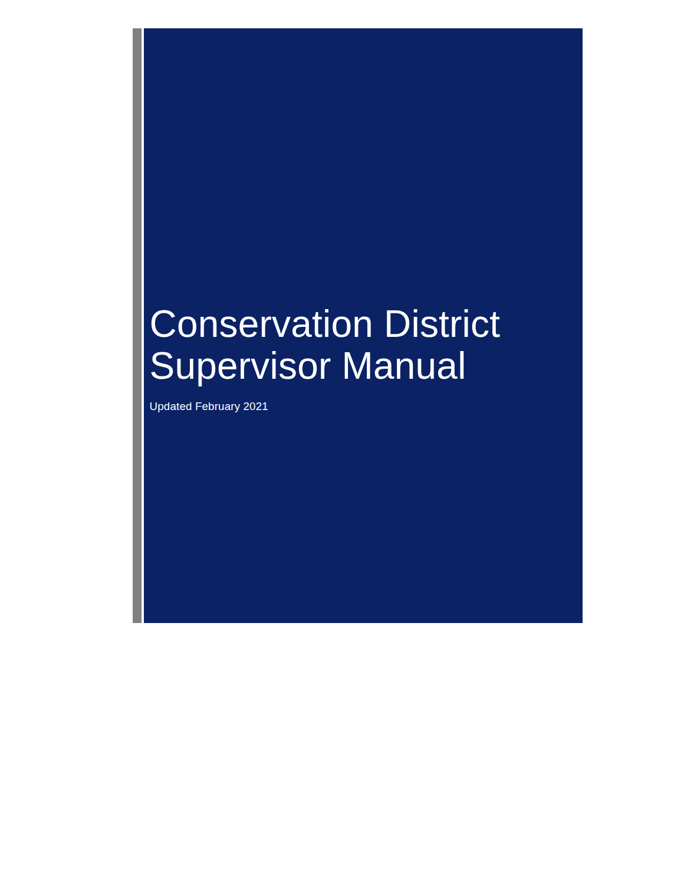Conservation District Supervisor Manual
Updated February 2021